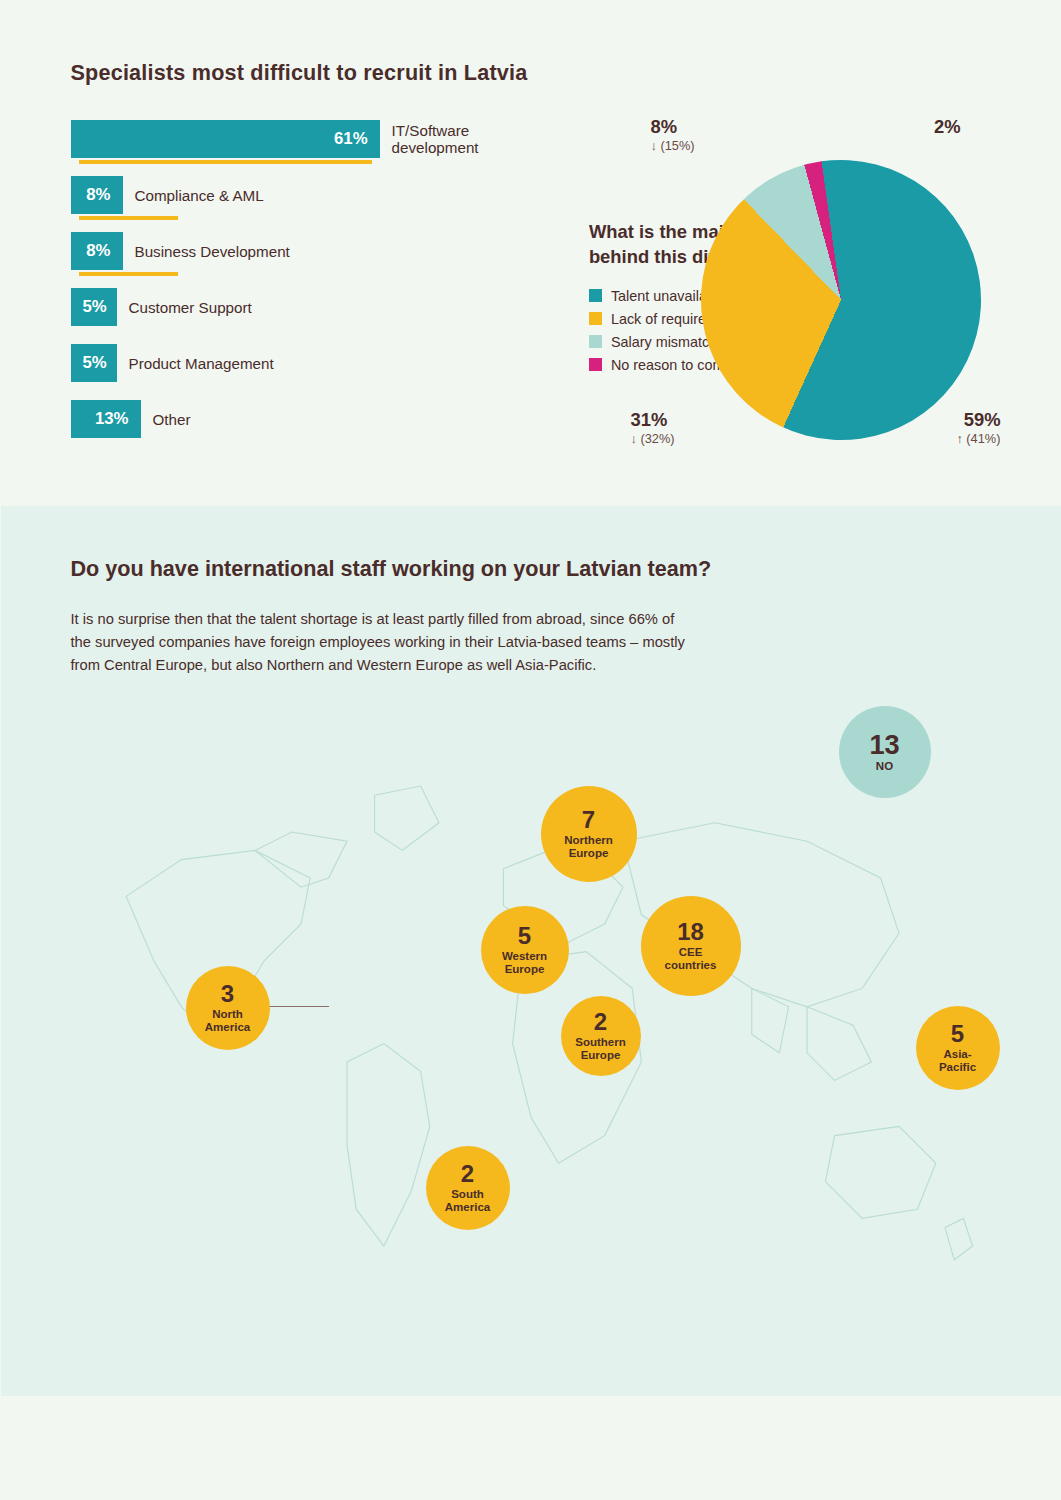Specialists most difficult to recruit in Latvia
61%
IT/Software development
8%
Compliance & AML
8%
Business Development
5%
Customer Support
5%
Product Management
13%
Other
What is the main reason
behind this difficulty?
Talent unavailability
Lack of required skills
Salary mismatch
No reason to complain
59%↑ (41%)
31%↓ (32%)
8%↓ (15%)
2%
Do you have international staff working on your Latvian team?
It is no surprise then that the talent shortage is at least partly filled from abroad, since 66% of the surveyed companies have foreign employees working in their Latvia-based teams – mostly from Central Europe, but also Northern and Western Europe as well Asia-Pacific.
13 NO
7 Northern
Europe
18 CEE
countries
5 Western
Europe
2 Southern
Europe
3 North
America
5 Asia-
Pacific
2 South
America